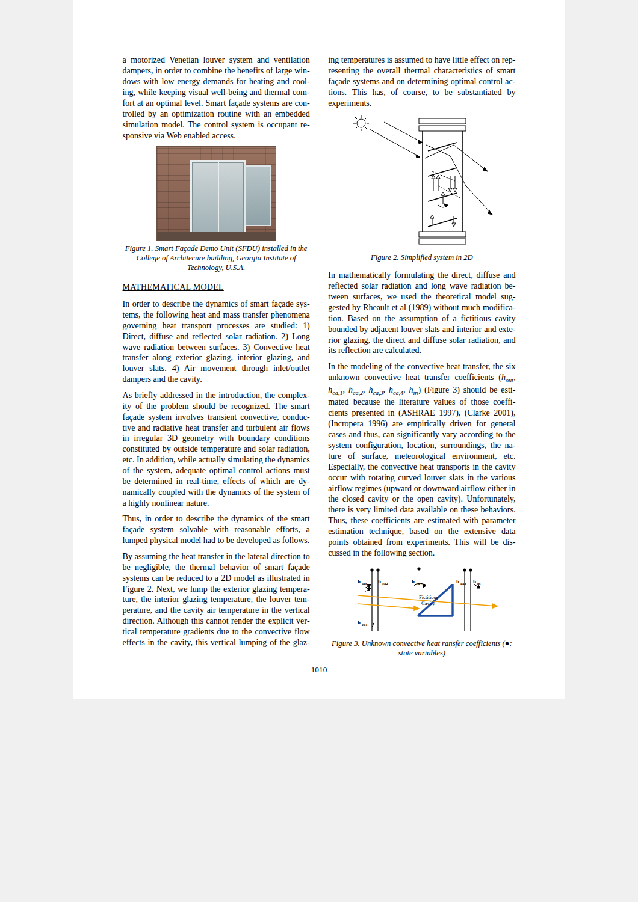a motorized Venetian louver system and ventilation dampers, in order to combine the benefits of large windows with low energy demands for heating and cooling, while keeping visual well-being and thermal comfort at an optimal level. Smart façade systems are controlled by an optimization routine with an embedded simulation model. The control system is occupant responsive via Web enabled access.
Figure 1. Smart Façade Demo Unit (SFDU) installed in the College of Architecure building, Georgia Institute of Technology, U.S.A.
MATHEMATICAL MODEL
In order to describe the dynamics of smart façade systems, the following heat and mass transfer phenomena governing heat transport processes are studied: 1) Direct, diffuse and reflected solar radiation. 2) Long wave radiation between surfaces. 3) Convective heat transfer along exterior glazing, interior glazing, and louver slats. 4) Air movement through inlet/outlet dampers and the cavity.
As briefly addressed in the introduction, the complexity of the problem should be recognized. The smart façade system involves transient convective, conductive and radiative heat transfer and turbulent air flows in irregular 3D geometry with boundary conditions constituted by outside temperature and solar radiation, etc. In addition, while actually simulating the dynamics of the system, adequate optimal control actions must be determined in real-time, effects of which are dynamically coupled with the dynamics of the system of a highly nonlinear nature.
Thus, in order to describe the dynamics of the smart façade system solvable with reasonable efforts, a lumped physical model had to be developed as follows.
By assuming the heat transfer in the lateral direction to be negligible, the thermal behavior of smart façade systems can be reduced to a 2D model as illustrated in Figure 2. Next, we lump the exterior glazing temperature, the interior glazing temperature, the louver temperature, and the cavity air temperature in the vertical direction. Although this cannot render the explicit vertical temperature gradients due to the convective flow effects in the cavity, this vertical lumping of the glazing temperatures is assumed to have little effect on representing the overall thermal characteristics of smart façade systems and on determining optimal control actions. This has, of course, to be substantiated by experiments.
Figure 2. Simplified system in 2D
In mathematically formulating the direct, diffuse and reflected solar radiation and long wave radiation between surfaces, we used the theoretical model suggested by Rheault et al (1989) without much modification. Based on the assumption of a fictitious cavity bounded by adjacent louver slats and interior and exterior glazing, the direct and diffuse solar radiation, and its reflection are calculated.
In the modeling of the convective heat transfer, the six unknown convective heat transfer coefficients (hout, hca,1, hca,2, hca,3, hca,4, hin) (Figure 3) should be estimated because the literature values of those coefficients presented in (ASHRAE 1997), (Clarke 2001), (Incropera 1996) are empirically driven for general cases and thus, can significantly vary according to the system configuration, location, surroundings, the nature of surface, meteorological environment, etc. Especially, the convective heat transports in the cavity occur with rotating curved louver slats in the various airflow regimes (upward or downward airflow either in the closed cavity or the open cavity). Unfortunately, there is very limited data available on these behaviors. Thus, these coefficients are estimated with parameter estimation technique, based on the extensive data points obtained from experiments. This will be discussed in the following section.
h out h ca2 h ca4 h ca3 h in h ca1 Fictitious Cavity
Figure 3. Unknown convective heat ransfer coefficients (●: state variables)
- 1010 -